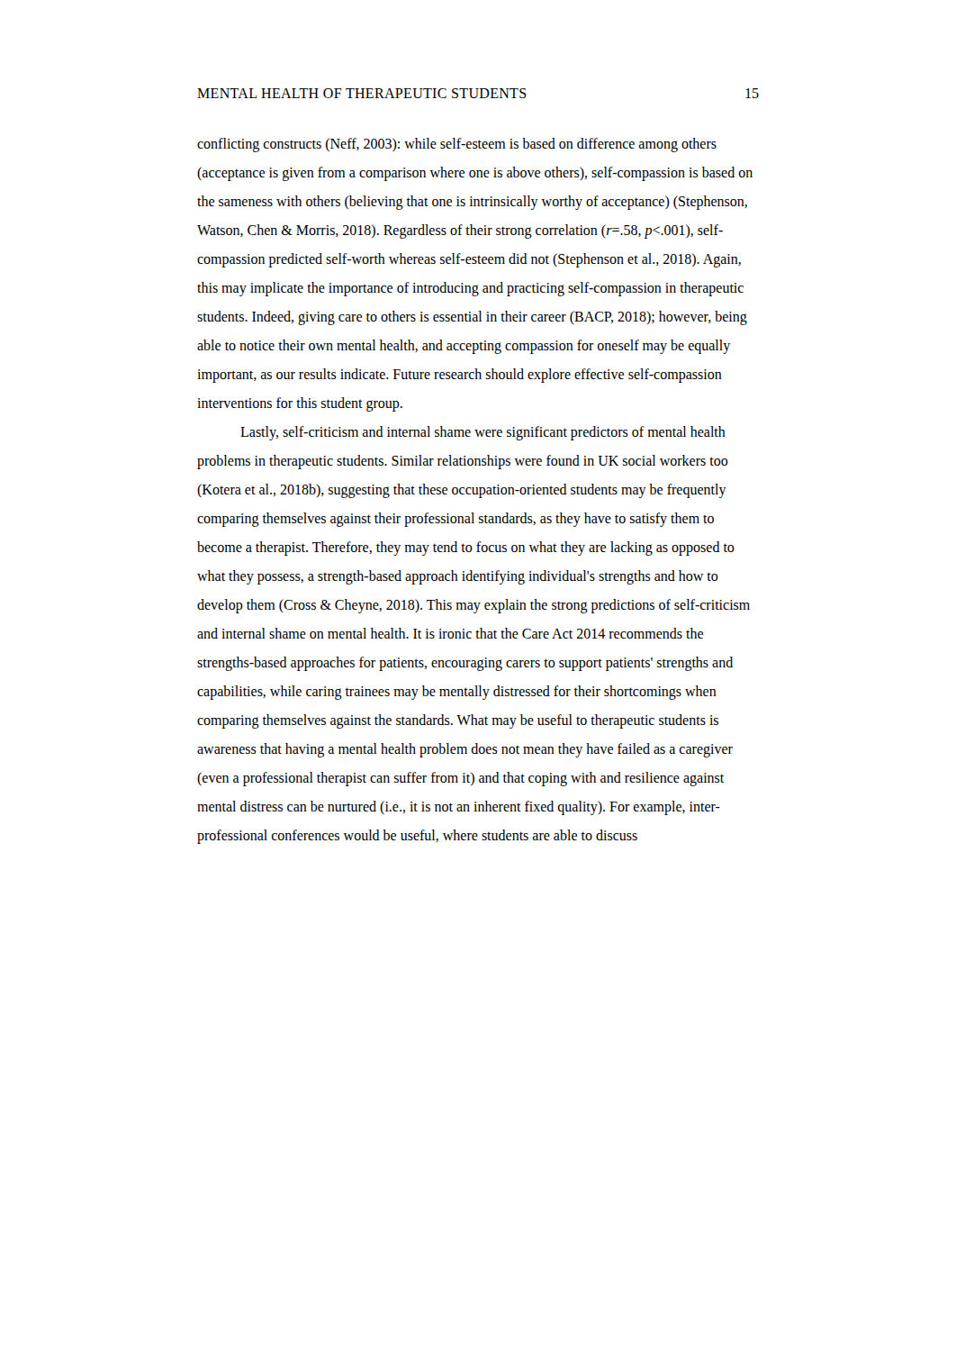Mental Health of Therapeutic Students 15
conflicting constructs (Neff, 2003): while self-esteem is based on difference among others (acceptance is given from a comparison where one is above others), self-compassion is based on the sameness with others (believing that one is intrinsically worthy of acceptance) (Stephenson, Watson, Chen & Morris, 2018). Regardless of their strong correlation (r=.58, p<.001), self-compassion predicted self-worth whereas self-esteem did not (Stephenson et al., 2018). Again, this may implicate the importance of introducing and practicing self-compassion in therapeutic students. Indeed, giving care to others is essential in their career (BACP, 2018); however, being able to notice their own mental health, and accepting compassion for oneself may be equally important, as our results indicate. Future research should explore effective self-compassion interventions for this student group.
Lastly, self-criticism and internal shame were significant predictors of mental health problems in therapeutic students. Similar relationships were found in UK social workers too (Kotera et al., 2018b), suggesting that these occupation-oriented students may be frequently comparing themselves against their professional standards, as they have to satisfy them to become a therapist. Therefore, they may tend to focus on what they are lacking as opposed to what they possess, a strength-based approach identifying individual's strengths and how to develop them (Cross & Cheyne, 2018). This may explain the strong predictions of self-criticism and internal shame on mental health. It is ironic that the Care Act 2014 recommends the strengths-based approaches for patients, encouraging carers to support patients' strengths and capabilities, while caring trainees may be mentally distressed for their shortcomings when comparing themselves against the standards. What may be useful to therapeutic students is awareness that having a mental health problem does not mean they have failed as a caregiver (even a professional therapist can suffer from it) and that coping with and resilience against mental distress can be nurtured (i.e., it is not an inherent fixed quality). For example, inter-professional conferences would be useful, where students are able to discuss